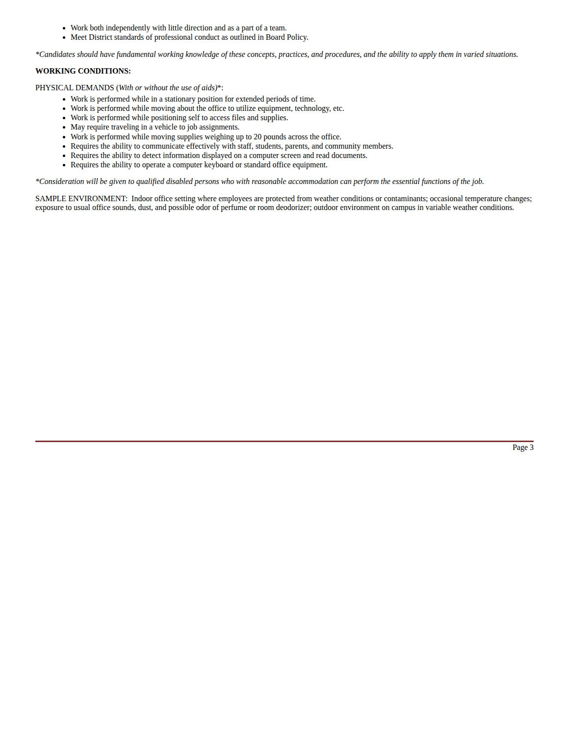Work both independently with little direction and as a part of a team.
Meet District standards of professional conduct as outlined in Board Policy.
*Candidates should have fundamental working knowledge of these concepts, practices, and procedures, and the ability to apply them in varied situations.
WORKING CONDITIONS:
PHYSICAL DEMANDS (With or without the use of aids)*:
Work is performed while in a stationary position for extended periods of time.
Work is performed while moving about the office to utilize equipment, technology, etc.
Work is performed while positioning self to access files and supplies.
May require traveling in a vehicle to job assignments.
Work is performed while moving supplies weighing up to 20 pounds across the office.
Requires the ability to communicate effectively with staff, students, parents, and community members.
Requires the ability to detect information displayed on a computer screen and read documents.
Requires the ability to operate a computer keyboard or standard office equipment.
*Consideration will be given to qualified disabled persons who with reasonable accommodation can perform the essential functions of the job.
SAMPLE ENVIRONMENT: Indoor office setting where employees are protected from weather conditions or contaminants; occasional temperature changes; exposure to usual office sounds, dust, and possible odor of perfume or room deodorizer; outdoor environment on campus in variable weather conditions.
Page 3